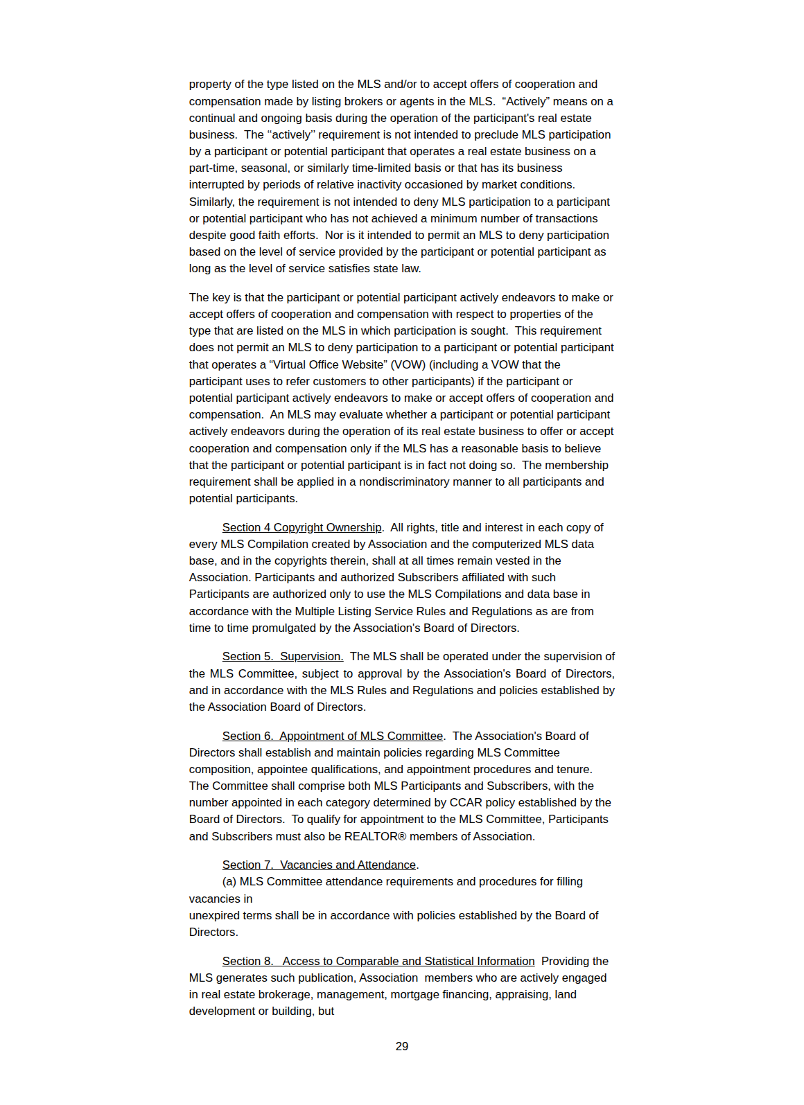property of the type listed on the MLS and/or to accept offers of cooperation and compensation made by listing brokers or agents in the MLS. “Actively” means on a continual and ongoing basis during the operation of the participant's real estate business. The ‘‘actively’’ requirement is not intended to preclude MLS participation by a participant or potential participant that operates a real estate business on a part-time, seasonal, or similarly time-limited basis or that has its business interrupted by periods of relative inactivity occasioned by market conditions. Similarly, the requirement is not intended to deny MLS participation to a participant or potential participant who has not achieved a minimum number of transactions despite good faith efforts. Nor is it intended to permit an MLS to deny participation based on the level of service provided by the participant or potential participant as long as the level of service satisfies state law.
The key is that the participant or potential participant actively endeavors to make or accept offers of cooperation and compensation with respect to properties of the type that are listed on the MLS in which participation is sought. This requirement does not permit an MLS to deny participation to a participant or potential participant that operates a “Virtual Office Website” (VOW) (including a VOW that the participant uses to refer customers to other participants) if the participant or potential participant actively endeavors to make or accept offers of cooperation and compensation. An MLS may evaluate whether a participant or potential participant actively endeavors during the operation of its real estate business to offer or accept cooperation and compensation only if the MLS has a reasonable basis to believe that the participant or potential participant is in fact not doing so. The membership requirement shall be applied in a nondiscriminatory manner to all participants and potential participants.
Section 4 Copyright Ownership. All rights, title and interest in each copy of every MLS Compilation created by Association and the computerized MLS data base, and in the copyrights therein, shall at all times remain vested in the Association. Participants and authorized Subscribers affiliated with such Participants are authorized only to use the MLS Compilations and data base in accordance with the Multiple Listing Service Rules and Regulations as are from time to time promulgated by the Association's Board of Directors.
Section 5. Supervision. The MLS shall be operated under the supervision of the MLS Committee, subject to approval by the Association's Board of Directors, and in accordance with the MLS Rules and Regulations and policies established by the Association Board of Directors.
Section 6. Appointment of MLS Committee. The Association's Board of Directors shall establish and maintain policies regarding MLS Committee composition, appointee qualifications, and appointment procedures and tenure. The Committee shall comprise both MLS Participants and Subscribers, with the number appointed in each category determined by CCAR policy established by the Board of Directors. To qualify for appointment to the MLS Committee, Participants and Subscribers must also be REALTOR® members of Association.
Section 7. Vacancies and Attendance. (a) MLS Committee attendance requirements and procedures for filling vacancies in unexpired terms shall be in accordance with policies established by the Board of Directors.
Section 8. Access to Comparable and Statistical Information Providing the MLS generates such publication, Association members who are actively engaged in real estate brokerage, management, mortgage financing, appraising, land development or building, but
29